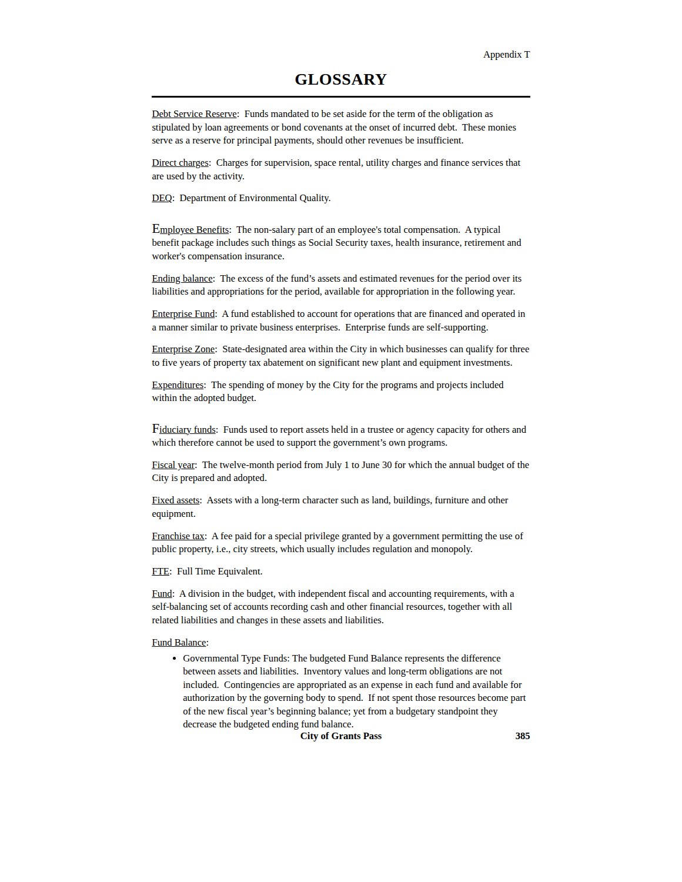Appendix T
GLOSSARY
Debt Service Reserve: Funds mandated to be set aside for the term of the obligation as stipulated by loan agreements or bond covenants at the onset of incurred debt. These monies serve as a reserve for principal payments, should other revenues be insufficient.
Direct charges: Charges for supervision, space rental, utility charges and finance services that are used by the activity.
DEQ: Department of Environmental Quality.
Employee Benefits: The non-salary part of an employee's total compensation. A typical benefit package includes such things as Social Security taxes, health insurance, retirement and worker's compensation insurance.
Ending balance: The excess of the fund’s assets and estimated revenues for the period over its liabilities and appropriations for the period, available for appropriation in the following year.
Enterprise Fund: A fund established to account for operations that are financed and operated in a manner similar to private business enterprises. Enterprise funds are self-supporting.
Enterprise Zone: State-designated area within the City in which businesses can qualify for three to five years of property tax abatement on significant new plant and equipment investments.
Expenditures: The spending of money by the City for the programs and projects included within the adopted budget.
Fiduciary funds: Funds used to report assets held in a trustee or agency capacity for others and which therefore cannot be used to support the government’s own programs.
Fiscal year: The twelve-month period from July 1 to June 30 for which the annual budget of the City is prepared and adopted.
Fixed assets: Assets with a long-term character such as land, buildings, furniture and other equipment.
Franchise tax: A fee paid for a special privilege granted by a government permitting the use of public property, i.e., city streets, which usually includes regulation and monopoly.
FTE: Full Time Equivalent.
Fund: A division in the budget, with independent fiscal and accounting requirements, with a self-balancing set of accounts recording cash and other financial resources, together with all related liabilities and changes in these assets and liabilities.
Fund Balance:
Governmental Type Funds: The budgeted Fund Balance represents the difference between assets and liabilities. Inventory values and long-term obligations are not included. Contingencies are appropriated as an expense in each fund and available for authorization by the governing body to spend. If not spent those resources become part of the new fiscal year’s beginning balance; yet from a budgetary standpoint they decrease the budgeted ending fund balance.
City of Grants Pass
385